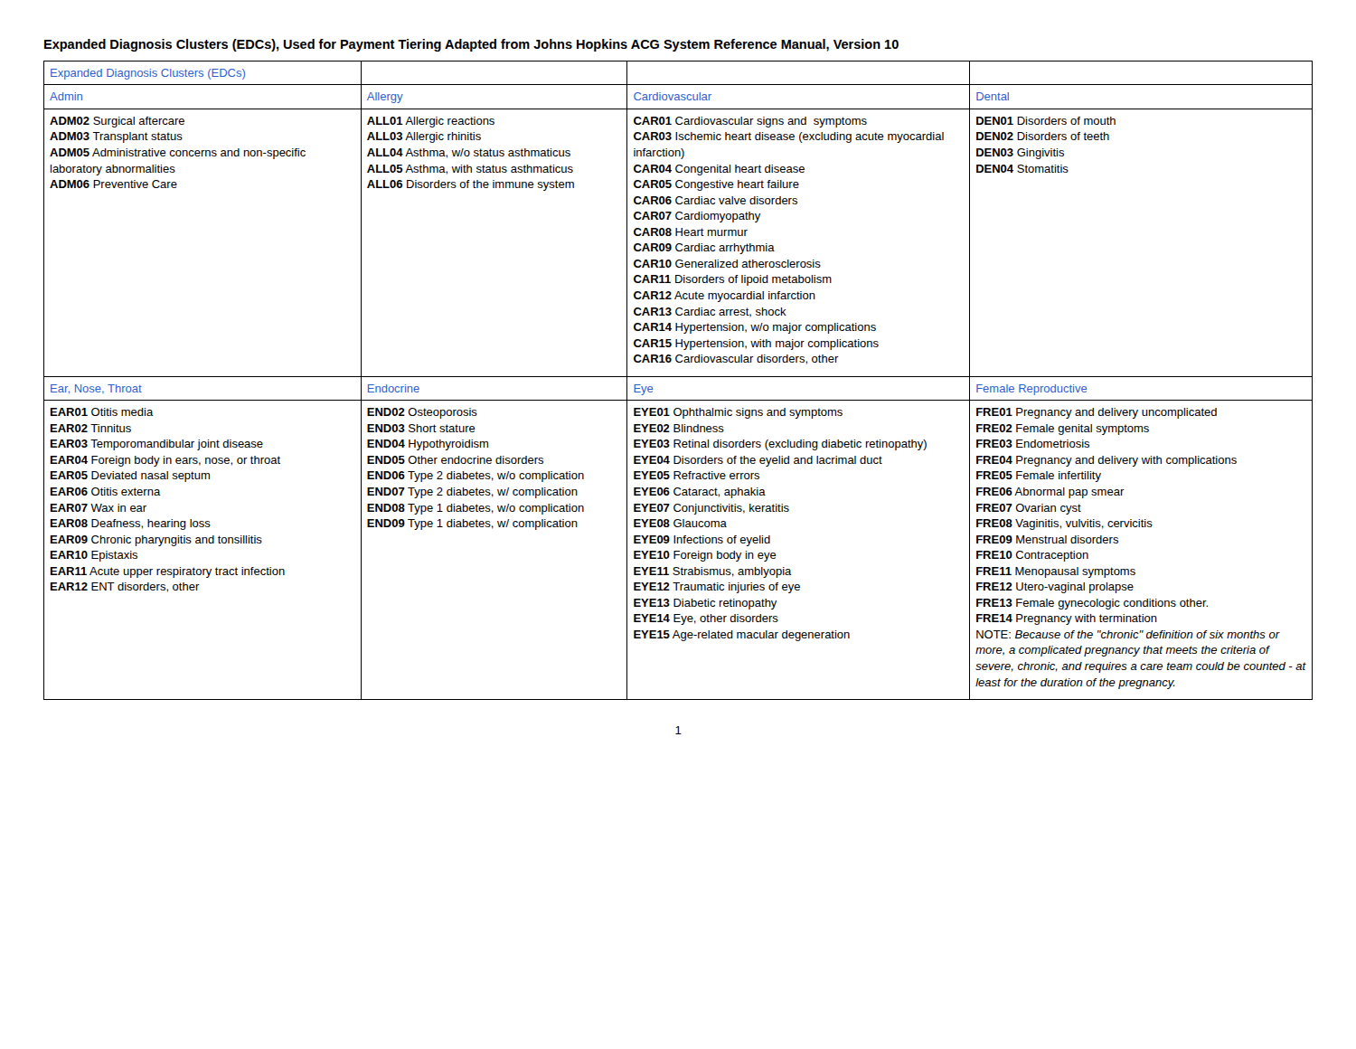Expanded Diagnosis Clusters (EDCs), Used for Payment Tiering Adapted from Johns Hopkins ACG System Reference Manual, Version 10
| Expanded Diagnosis Clusters (EDCs) | | | |
| Admin | Allergy | Cardiovascular | Dental |
| ADM02 Surgical aftercare ADM03 Transplant status ADM05 Administrative concerns and non-specific laboratory abnormalities ADM06 Preventive Care | ALL01 Allergic reactions ALL03 Allergic rhinitis ALL04 Asthma, w/o status asthmaticus ALL05 Asthma, with status asthmaticus ALL06 Disorders of the immune system | CAR01 Cardiovascular signs and symptoms CAR03 Ischemic heart disease (excluding acute myocardial infarction) CAR04 Congenital heart disease CAR05 Congestive heart failure CAR06 Cardiac valve disorders CAR07 Cardiomyopathy CAR08 Heart murmur CAR09 Cardiac arrhythmia CAR10 Generalized atherosclerosis CAR11 Disorders of lipoid metabolism CAR12 Acute myocardial infarction CAR13 Cardiac arrest, shock CAR14 Hypertension, w/o major complications CAR15 Hypertension, with major complications CAR16 Cardiovascular disorders, other | DEN01 Disorders of mouth DEN02 Disorders of teeth DEN03 Gingivitis DEN04 Stomatitis |
| Ear, Nose, Throat | Endocrine | Eye | Female Reproductive |
| EAR01 Otitis media EAR02 Tinnitus EAR03 Temporomandibular joint disease EAR04 Foreign body in ears, nose, or throat EAR05 Deviated nasal septum EAR06 Otitis externa EAR07 Wax in ear EAR08 Deafness, hearing loss EAR09 Chronic pharyngitis and tonsillitis EAR10 Epistaxis EAR11 Acute upper respiratory tract infection EAR12 ENT disorders, other | END02 Osteoporosis END03 Short stature END04 Hypothyroidism END05 Other endocrine disorders END06 Type 2 diabetes, w/o complication END07 Type 2 diabetes, w/ complication END08 Type 1 diabetes, w/o complication END09 Type 1 diabetes, w/ complication | EYE01 Ophthalmic signs and symptoms EYE02 Blindness EYE03 Retinal disorders (excluding diabetic retinopathy) EYE04 Disorders of the eyelid and lacrimal duct EYE05 Refractive errors EYE06 Cataract, aphakia EYE07 Conjunctivitis, keratitis EYE08 Glaucoma EYE09 Infections of eyelid EYE10 Foreign body in eye EYE11 Strabismus, amblyopia EYE12 Traumatic injuries of eye EYE13 Diabetic retinopathy EYE14 Eye, other disorders EYE15 Age-related macular degeneration | FRE01 Pregnancy and delivery uncomplicated FRE02 Female genital symptoms FRE03 Endometriosis FRE04 Pregnancy and delivery with complications FRE05 Female infertility FRE06 Abnormal pap smear FRE07 Ovarian cyst FRE08 Vaginitis, vulvitis, cervicitis FRE09 Menstrual disorders FRE10 Contraception FRE11 Menopausal symptoms FRE12 Utero-vaginal prolapse FRE13 Female gynecologic conditions other. FRE14 Pregnancy with termination NOTE: Because of the "chronic" definition of six months or more, a complicated pregnancy that meets the criteria of severe, chronic, and requires a care team could be counted - at least for the duration of the pregnancy. |
1